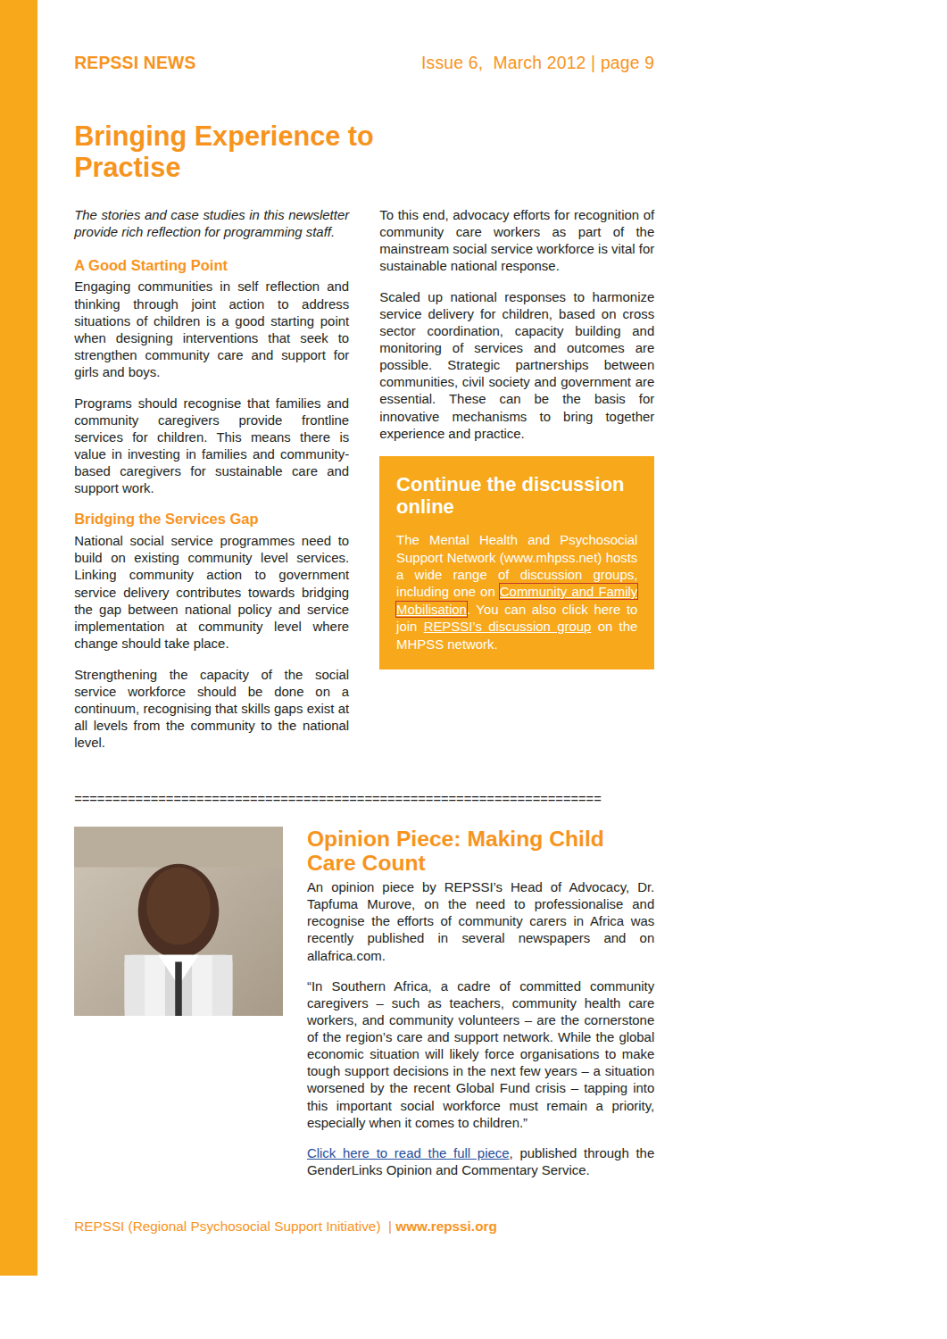REPSSI NEWS
Issue 6, March 2012 | page 9
Bringing Experience to Practise
The stories and case studies in this newsletter provide rich reflection for programming staff.
A Good Starting Point
Engaging communities in self reflection and thinking through joint action to address situations of children is a good starting point when designing interventions that seek to strengthen community care and support for girls and boys.
Programs should recognise that families and community caregivers provide frontline services for children. This means there is value in investing in families and community-based caregivers for sustainable care and support work.
Bridging the Services Gap
National social service programmes need to build on existing community level services. Linking community action to government service delivery contributes towards bridging the gap between national policy and service implementation at community level where change should take place.
Strengthening the capacity of the social service workforce should be done on a continuum, recognising that skills gaps exist at all levels from the community to the national level.
To this end, advocacy efforts for recognition of community care workers as part of the mainstream social service workforce is vital for sustainable national response.
Scaled up national responses to harmonize service delivery for children, based on cross sector coordination, capacity building and monitoring of services and outcomes are possible. Strategic partnerships between communities, civil society and government are essential. These can be the basis for innovative mechanisms to bring together experience and practice.
Continue the discussion online
The Mental Health and Psychosocial Support Network (www.mhpss.net) hosts a wide range of discussion groups, including one on Community and Family Mobilisation. You can also click here to join REPSSI’s discussion group on the MHPSS network.
=====================================================================
Opinion Piece: Making Child Care Count
An opinion piece by REPSSI’s Head of Advocacy, Dr. Tapfuma Murove, on the need to professionalise and recognise the efforts of community carers in Africa was recently published in several newspapers and on allafrica.com.
“In Southern Africa, a cadre of committed community caregivers – such as teachers, community health care workers, and community volunteers – are the cornerstone of the region’s care and support network. While the global economic situation will likely force organisations to make tough support decisions in the next few years – a situation worsened by the recent Global Fund crisis – tapping into this important social workforce must remain a priority, especially when it comes to children.”
Click here to read the full piece, published through the GenderLinks Opinion and Commentary Service.
REPSSI (Regional Psychosocial Support Initiative) | www.repssi.org